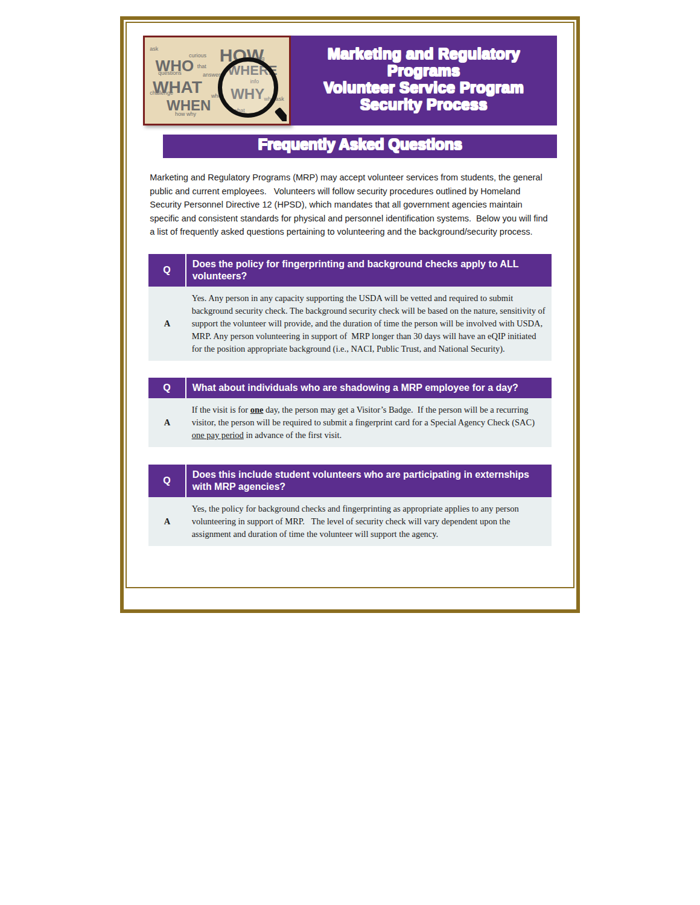WHO HOW WHAT WHERE WHEN WHY ask curious answers questions knowing who challenge info how why what that who ask
Marketing and Regulatory
Programs
Volunteer Service Program
Security Process
Frequently Asked Questions
Marketing and Regulatory Programs (MRP) may accept volunteer services from students, the general public and current employees. Volunteers will follow security procedures outlined by Homeland Security Personnel Directive 12 (HPSD), which mandates that all government agencies maintain specific and consistent standards for physical and personnel identification systems. Below you will find a list of frequently asked questions pertaining to volunteering and the background/security process.
| Q | Does the policy for fingerprinting and background checks apply to ALL volunteers? |
| A | Yes. Any person in any capacity supporting the USDA will be vetted and required to submit background security check. The background security check will be based on the nature, sensitivity of support the volunteer will provide, and the duration of time the person will be involved with USDA, MRP. Any person volunteering in support of MRP longer than 30 days will have an eQIP initiated for the position appropriate background (i.e., NACI, Public Trust, and National Security). |
| Q | What about individuals who are shadowing a MRP employee for a day? |
| A | If the visit is for one day, the person may get a Visitor’s Badge. If the person will be a recurring visitor, the person will be required to submit a fingerprint card for a Special Agency Check (SAC) one pay period in advance of the first visit. |
| Q | Does this include student volunteers who are participating in externships with MRP agencies? |
| A | Yes, the policy for background checks and fingerprinting as appropriate applies to any person volunteering in support of MRP. The level of security check will vary dependent upon the assignment and duration of time the volunteer will support the agency. |